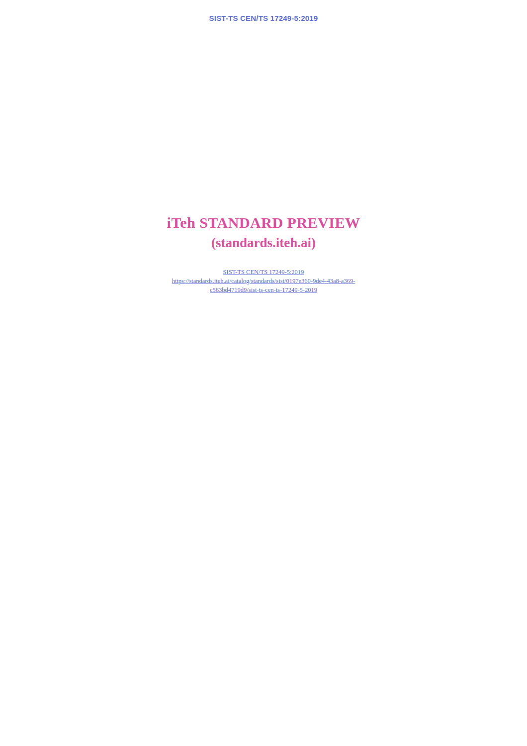SIST-TS CEN/TS 17249-5:2019
iTeh STANDARD PREVIEW
(standards.iteh.ai)
SIST-TS CEN/TS 17249-5:2019 https://standards.iteh.ai/catalog/standards/sist/0197e360-9de4-43a8-a369- c563bd4719d9/sist-ts-cen-ts-17249-5-2019